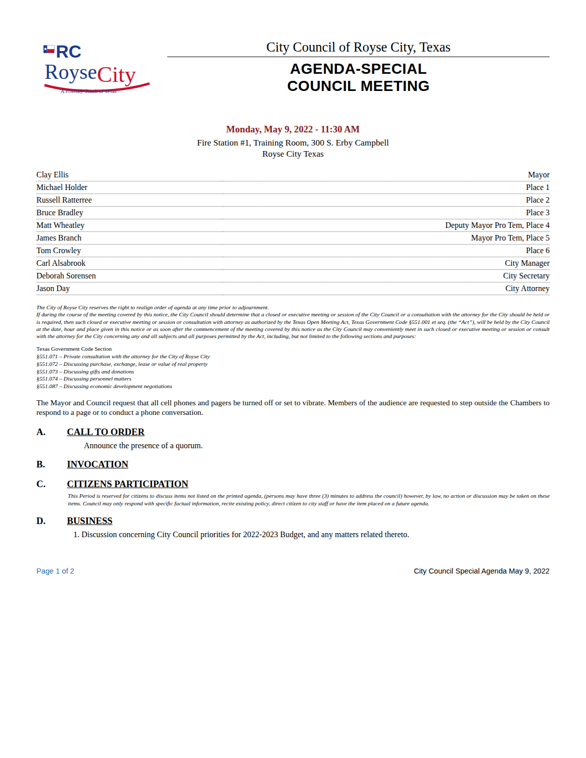RC Royse City A Friendly Touch of Texas
City Council of Royse City, Texas
AGENDA-SPECIAL
COUNCIL MEETING
Monday, May 9, 2022 - 11:30 AM
Fire Station #1, Training Room, 300 S. Erby Campbell
Royse City Texas
| Clay Ellis | Mayor |
| Michael Holder | Place 1 |
| Russell Ratterree | Place 2 |
| Bruce Bradley | Place 3 |
| Matt Wheatley | Deputy Mayor Pro Tem, Place 4 |
| James Branch | Mayor Pro Tem, Place 5 |
| Tom Crowley | Place 6 |
| Carl Alsabrook | City Manager |
| Deborah Sorensen | City Secretary |
| Jason Day | City Attorney |
The City of Royse City reserves the right to realign order of agenda at any time prior to adjournment.
If during the course of the meeting covered by this notice, the City Council should determine that a closed or executive meeting or session of the City Council or a consultation with the attorney for the City should be held or is required, then such closed or executive meeting or session or consultation with attorney as authorized by the Texas Open Meeting Act, Texas Government Code §551.001 et seq. (the “Act”), will be held by the City Council at the date, hour and place given in this notice or as soon after the commencement of the meeting covered by this notice as the City Council may conveniently meet in such closed or executive meeting or session or consult with the attorney for the City concerning any and all subjects and all purposes permitted by the Act, including, but not limited to the following sections and purposes:
Texas Government Code Section
§551.071 – Private consultation with the attorney for the City of Royse City
§551.072 – Discussing purchase, exchange, lease or value of real property
§551.073 – Discussing gifts and donations
§551.074 – Discussing personnel matters
§551.087 – Discussing economic development negotiations
The Mayor and Council request that all cell phones and pagers be turned off or set to vibrate. Members of the audience are requested to step outside the Chambers to respond to a page or to conduct a phone conversation.
A.
CALL TO ORDER
Announce the presence of a quorum.
B.
INVOCATION
C.
CITIZENS PARTICIPATION
This Period is reserved for citizens to discuss items not listed on the printed agenda, (persons may have three (3) minutes to address the council) however, by law, no action or discussion may be taken on these items. Council may only respond with specific factual information, recite existing policy, direct citizen to city staff or have the item placed on a future agenda.
D.
BUSINESS
Discussion concerning City Council priorities for 2022-2023 Budget, and any matters related thereto.
Page 1 of 2
City Council Special Agenda May 9, 2022